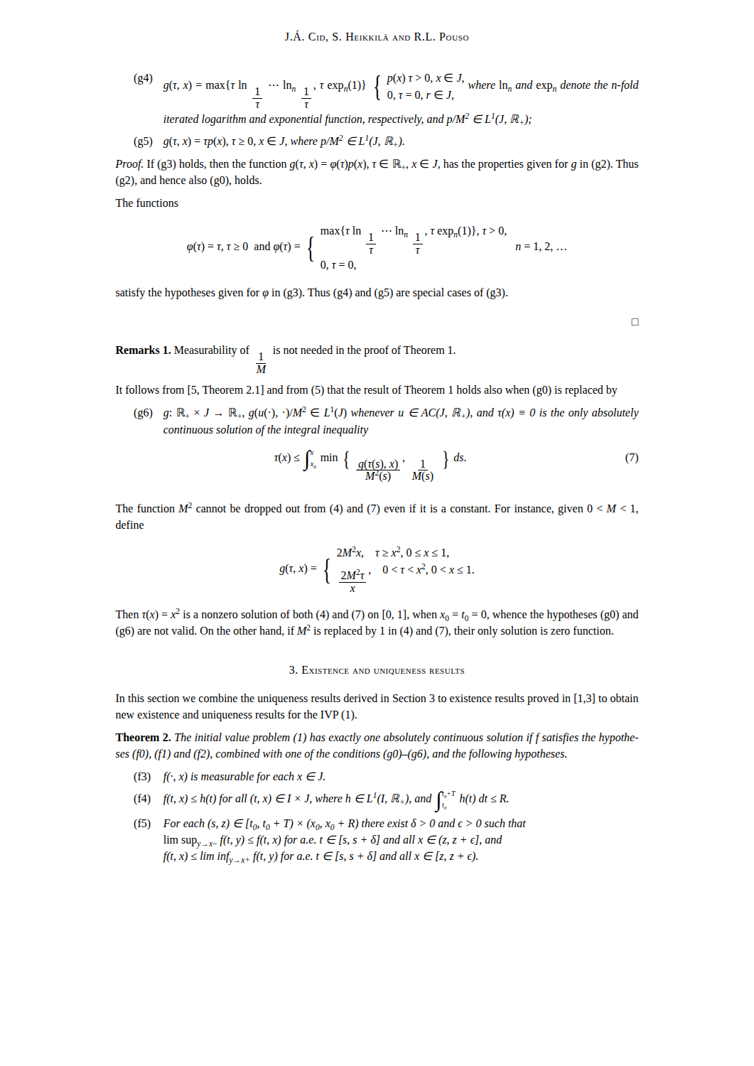J.Á. Cid, S. Heikkilä and R.L. Pouso
(g4) g(τ, x) = max{τ ln 1 τ ⋯ lnn 1 τ, τ expn(1)} {
p(x) τ > 0, x ∈ J,
0, τ = 0, r ∈ J,
where lnn and expn denote the n-fold iterated logarithm and exponential function, respectively, and p/M2 ∈ L1(J, ℝ+);
(g5) g(τ, x) = τp(x), τ ≥ 0, x ∈ J, where p/M2 ∈ L1(J, ℝ+).
Proof. If (g3) holds, then the function g(τ, x) = φ(τ)p(x), τ ∈ ℝ+, x ∈ J, has the properties given for g in (g2). Thus (g2), and hence also (g0), holds.
The functions
φ(τ) = τ, τ ≥ 0 and φ(τ) = {
max{τ ln 1 τ ⋯ lnn 1 τ, τ expn(1)}, τ > 0,
0, τ = 0,
n = 1, 2, …
satisfy the hypotheses given for φ in (g3). Thus (g4) and (g5) are special cases of (g3).
□
Remarks 1. Measurability of 1 M is not needed in the proof of Theorem 1.
It follows from [5, Theorem 2.1] and from (5) that the result of Theorem 1 holds also when (g0) is replaced by
(g6) g: ℝ+ × J → ℝ+, g(u(·), ·)/M2 ∈ L1(J) whenever u ∈ AC(J, ℝ+), and τ(x) ≡ 0 is the only absolutely continuous solution of the integral inequality
(7) τ(x) ≤ ∫xx0 min { g(τ(s), x) M2(s), 1 M(s) } ds.
The function M2 cannot be dropped out from (4) and (7) even if it is a constant. For instance, given 0 < M < 1, define
g(τ, x) = {
2M2x, τ ≥ x2, 0 ≤ x ≤ 1,
2M2τ x, 0 < τ < x2, 0 < x ≤ 1.
Then τ(x) = x2 is a nonzero solution of both (4) and (7) on [0, 1], when x0 = t0 = 0, whence the hypotheses (g0) and (g6) are not valid. On the other hand, if M2 is replaced by 1 in (4) and (7), their only solution is zero function.
3. Existence and uniqueness results
In this section we combine the uniqueness results derived in Section 3 to existence results proved in [1,3] to obtain new existence and uniqueness results for the IVP (1).
Theorem 2. The initial value problem (1) has exactly one absolutely continuous solution if f satisfies the hypotheses (f0), (f1) and (f2), combined with one of the conditions (g0)–(g6), and the following hypotheses.
(f3) f(·, x) is measurable for each x ∈ J.
(f4) f(t, x) ≤ h(t) for all (t, x) ∈ I × J, where h ∈ L1(I, ℝ+), and ∫t0+T t0 h(t) dt ≤ R.
(f5) For each (s, z) ∈ [t0, t0 + T) × (x0, x0 + R) there exist δ > 0 and ϵ > 0 such that
lim supy→x− f(t, y) ≤ f(t, x) for a.e. t ∈ [s, s + δ] and all x ∈ (z, z + ϵ], and
f(t, x) ≤ lim infy→x+ f(t, y) for a.e. t ∈ [s, s + δ] and all x ∈ [z, z + ϵ).